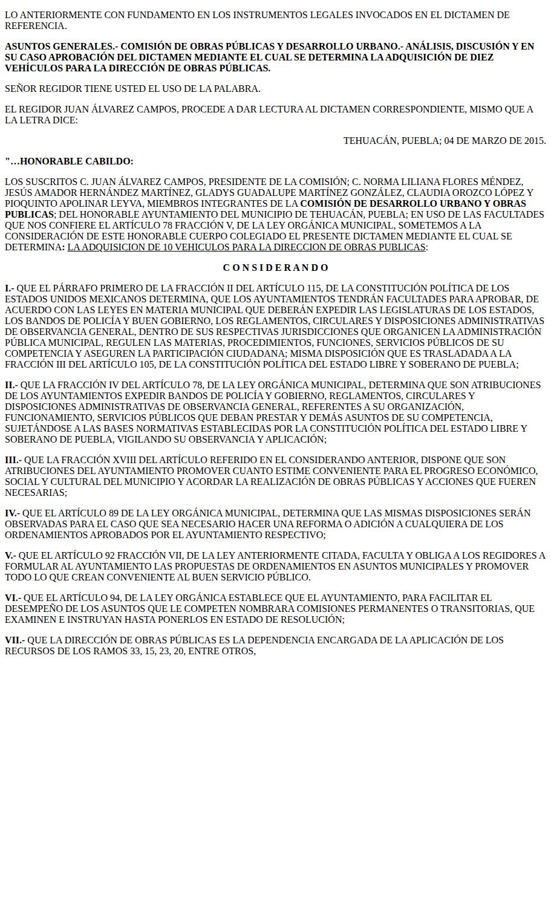LO ANTERIORMENTE CON FUNDAMENTO EN LOS INSTRUMENTOS LEGALES INVOCADOS EN EL DICTAMEN DE REFERENCIA.
ASUNTOS GENERALES.- COMISIÓN DE OBRAS PÚBLICAS Y DESARROLLO URBANO.- ANÁLISIS, DISCUSIÓN Y EN SU CASO APROBACIÓN DEL DICTAMEN MEDIANTE EL CUAL SE DETERMINA LA ADQUISICIÓN DE DIEZ VEHÍCULOS PARA LA DIRECCIÓN DE OBRAS PÚBLICAS.
SEÑOR REGIDOR TIENE USTED EL USO DE LA PALABRA.
EL REGIDOR JUAN ÁLVAREZ CAMPOS, PROCEDE A DAR LECTURA AL DICTAMEN CORRESPONDIENTE, MISMO QUE A LA LETRA DICE:
TEHUACÁN, PUEBLA; 04 DE MARZO DE 2015.
"…HONORABLE CABILDO:
LOS SUSCRITOS C. JUAN ÁLVAREZ CAMPOS, PRESIDENTE DE LA COMISIÓN; C. NORMA LILIANA FLORES MÉNDEZ, JESÚS AMADOR HERNÁNDEZ MARTÍNEZ, GLADYS GUADALUPE MARTÍNEZ GONZÁLEZ, CLAUDIA OROZCO LÓPEZ Y PIOQUINTO APOLINAR LEYVA, MIEMBROS INTEGRANTES DE LA COMISIÓN DE DESARROLLO URBANO Y OBRAS PUBLICAS; DEL HONORABLE AYUNTAMIENTO DEL MUNICIPIO DE TEHUACÁN, PUEBLA; EN USO DE LAS FACULTADES QUE NOS CONFIERE EL ARTÍCULO 78 FRACCIÓN V, DE LA LEY ORGÁNICA MUNICIPAL, SOMETEMOS A LA CONSIDERACIÓN DE ESTE HONORABLE CUERPO COLEGIADO EL PRESENTE DICTAMEN MEDIANTE EL CUAL SE DETERMINA: LA ADQUISICION DE 10 VEHICULOS PARA LA DIRECCION DE OBRAS PUBLICAS:
C O N S I D E R A N D O
I.- QUE EL PÁRRAFO PRIMERO DE LA FRACCIÓN II DEL ARTÍCULO 115, DE LA CONSTITUCIÓN POLÍTICA DE LOS ESTADOS UNIDOS MEXICANOS DETERMINA, QUE LOS AYUNTAMIENTOS TENDRÁN FACULTADES PARA APROBAR, DE ACUERDO CON LAS LEYES EN MATERIA MUNICIPAL QUE DEBERÁN EXPEDIR LAS LEGISLATURAS DE LOS ESTADOS, LOS BANDOS DE POLICÍA Y BUEN GOBIERNO, LOS REGLAMENTOS, CIRCULARES Y DISPOSICIONES ADMINISTRATIVAS DE OBSERVANCIA GENERAL, DENTRO DE SUS RESPECTIVAS JURISDICCIONES QUE ORGANICEN LA ADMINISTRACIÓN PÚBLICA MUNICIPAL, REGULEN LAS MATERIAS, PROCEDIMIENTOS, FUNCIONES, SERVICIOS PÚBLICOS DE SU COMPETENCIA Y ASEGUREN LA PARTICIPACIÓN CIUDADANA; MISMA DISPOSICIÓN QUE ES TRASLADADA A LA FRACCIÓN III DEL ARTÍCULO 105, DE LA CONSTITUCIÓN POLÍTICA DEL ESTADO LIBRE Y SOBERANO DE PUEBLA;
II.- QUE LA FRACCIÓN IV DEL ARTÍCULO 78, DE LA LEY ORGÁNICA MUNICIPAL, DETERMINA QUE SON ATRIBUCIONES DE LOS AYUNTAMIENTOS EXPEDIR BANDOS DE POLICÍA Y GOBIERNO, REGLAMENTOS, CIRCULARES Y DISPOSICIONES ADMINISTRATIVAS DE OBSERVANCIA GENERAL, REFERENTES A SU ORGANIZACIÓN, FUNCIONAMIENTO, SERVICIOS PÚBLICOS QUE DEBAN PRESTAR Y DEMÁS ASUNTOS DE SU COMPETENCIA, SUJETÁNDOSE A LAS BASES NORMATIVAS ESTABLECIDAS POR LA CONSTITUCIÓN POLÍTICA DEL ESTADO LIBRE Y SOBERANO DE PUEBLA, VIGILANDO SU OBSERVANCIA Y APLICACIÓN;
III.- QUE LA FRACCIÓN XVIII DEL ARTÍCULO REFERIDO EN EL CONSIDERANDO ANTERIOR, DISPONE QUE SON ATRIBUCIONES DEL AYUNTAMIENTO PROMOVER CUANTO ESTIME CONVENIENTE PARA EL PROGRESO ECONÓMICO, SOCIAL Y CULTURAL DEL MUNICIPIO Y ACORDAR LA REALIZACIÓN DE OBRAS PÚBLICAS Y ACCIONES QUE FUEREN NECESARIAS;
IV.- QUE EL ARTÍCULO 89 DE LA LEY ORGÁNICA MUNICIPAL, DETERMINA QUE LAS MISMAS DISPOSICIONES SERÁN OBSERVADAS PARA EL CASO QUE SEA NECESARIO HACER UNA REFORMA O ADICIÓN A CUALQUIERA DE LOS ORDENAMIENTOS APROBADOS POR EL AYUNTAMIENTO RESPECTIVO;
V.- QUE EL ARTÍCULO 92 FRACCIÓN VII, DE LA LEY ANTERIORMENTE CITADA, FACULTA Y OBLIGA A LOS REGIDORES A FORMULAR AL AYUNTAMIENTO LAS PROPUESTAS DE ORDENAMIENTOS EN ASUNTOS MUNICIPALES Y PROMOVER TODO LO QUE CREAN CONVENIENTE AL BUEN SERVICIO PÚBLICO.
VI.- QUE EL ARTÍCULO 94, DE LA LEY ORGÁNICA ESTABLECE QUE EL AYUNTAMIENTO, PARA FACILITAR EL DESEMPEÑO DE LOS ASUNTOS QUE LE COMPETEN NOMBRARA COMISIONES PERMANENTES O TRANSITORIAS, QUE EXAMINEN E INSTRUYAN HASTA PONERLOS EN ESTADO DE RESOLUCIÓN;
VII.- QUE LA DIRECCIÓN DE OBRAS PÚBLICAS ES LA DEPENDENCIA ENCARGADA DE LA APLICACIÓN DE LOS RECURSOS DE LOS RAMOS 33, 15, 23, 20, ENTRE OTROS,